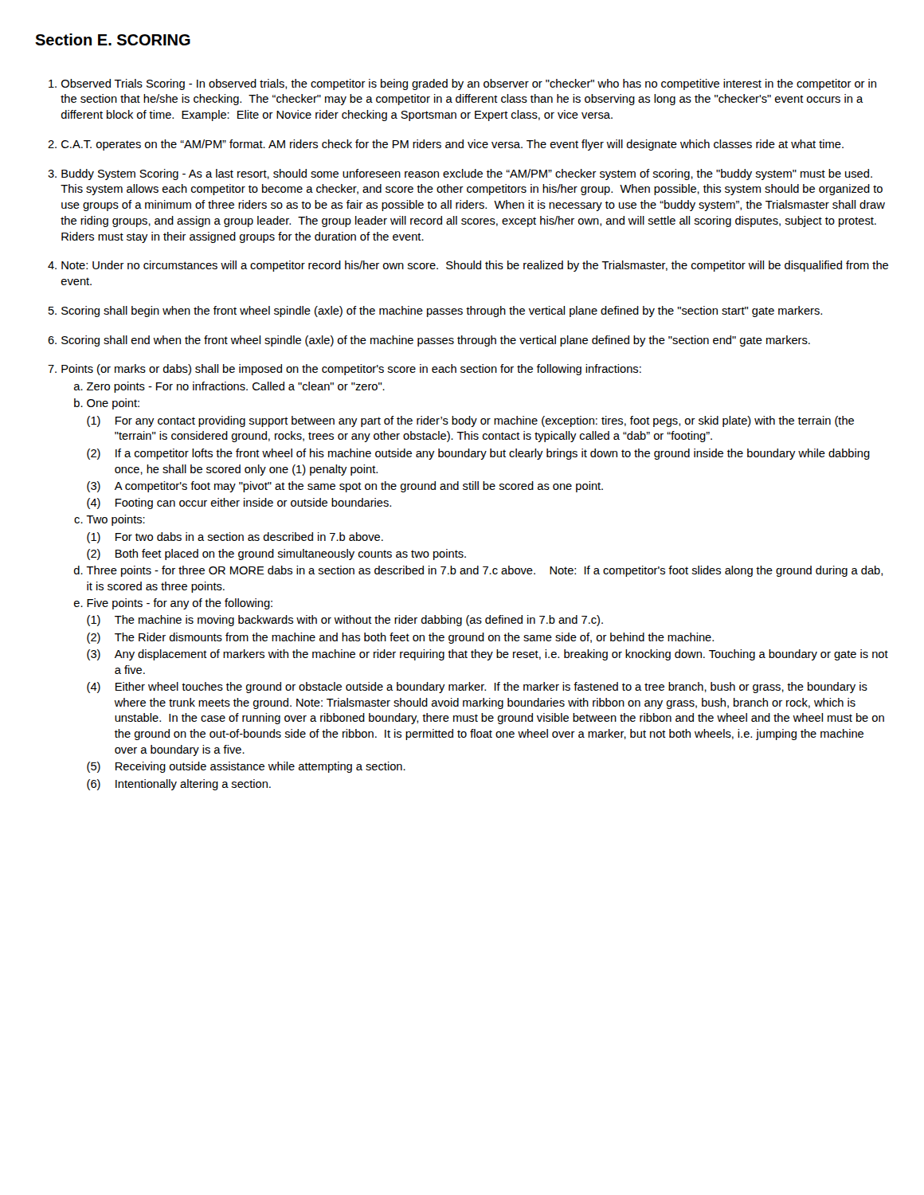Section E. SCORING
Observed Trials Scoring - In observed trials, the competitor is being graded by an observer or "checker" who has no competitive interest in the competitor or in the section that he/she is checking. The “checker" may be a competitor in a different class than he is observing as long as the "checker's" event occurs in a different block of time. Example: Elite or Novice rider checking a Sportsman or Expert class, or vice versa.
C.A.T. operates on the “AM/PM” format. AM riders check for the PM riders and vice versa. The event flyer will designate which classes ride at what time.
Buddy System Scoring - As a last resort, should some unforeseen reason exclude the “AM/PM” checker system of scoring, the "buddy system" must be used. This system allows each competitor to become a checker, and score the other competitors in his/her group. When possible, this system should be organized to use groups of a minimum of three riders so as to be as fair as possible to all riders. When it is necessary to use the “buddy system”, the Trialsmaster shall draw the riding groups, and assign a group leader. The group leader will record all scores, except his/her own, and will settle all scoring disputes, subject to protest. Riders must stay in their assigned groups for the duration of the event.
Note: Under no circumstances will a competitor record his/her own score. Should this be realized by the Trialsmaster, the competitor will be disqualified from the event.
Scoring shall begin when the front wheel spindle (axle) of the machine passes through the vertical plane defined by the "section start" gate markers.
Scoring shall end when the front wheel spindle (axle) of the machine passes through the vertical plane defined by the "section end" gate markers.
Points (or marks or dabs) shall be imposed on the competitor's score in each section for the following infractions:
Zero points - For no infractions. Called a "clean" or "zero".
One point:
For any contact providing support between any part of the rider’s body or machine (exception: tires, foot pegs, or skid plate) with the terrain (the "terrain" is considered ground, rocks, trees or any other obstacle). This contact is typically called a “dab” or “footing”.
If a competitor lofts the front wheel of his machine outside any boundary but clearly brings it down to the ground inside the boundary while dabbing once, he shall be scored only one (1) penalty point.
A competitor's foot may "pivot" at the same spot on the ground and still be scored as one point.
Footing can occur either inside or outside boundaries.
Two points:
For two dabs in a section as described in 7.b above.
Both feet placed on the ground simultaneously counts as two points.
Three points - for three OR MORE dabs in a section as described in 7.b and 7.c above. Note: If a competitor's foot slides along the ground during a dab, it is scored as three points.
Five points - for any of the following:
The machine is moving backwards with or without the rider dabbing (as defined in 7.b and 7.c).
The Rider dismounts from the machine and has both feet on the ground on the same side of, or behind the machine.
Any displacement of markers with the machine or rider requiring that they be reset, i.e. breaking or knocking down. Touching a boundary or gate is not a five.
Either wheel touches the ground or obstacle outside a boundary marker. If the marker is fastened to a tree branch, bush or grass, the boundary is where the trunk meets the ground. Note: Trialsmaster should avoid marking boundaries with ribbon on any grass, bush, branch or rock, which is unstable. In the case of running over a ribboned boundary, there must be ground visible between the ribbon and the wheel and the wheel must be on the ground on the out-of-bounds side of the ribbon. It is permitted to float one wheel over a marker, but not both wheels, i.e. jumping the machine over a boundary is a five.
Receiving outside assistance while attempting a section.
Intentionally altering a section.